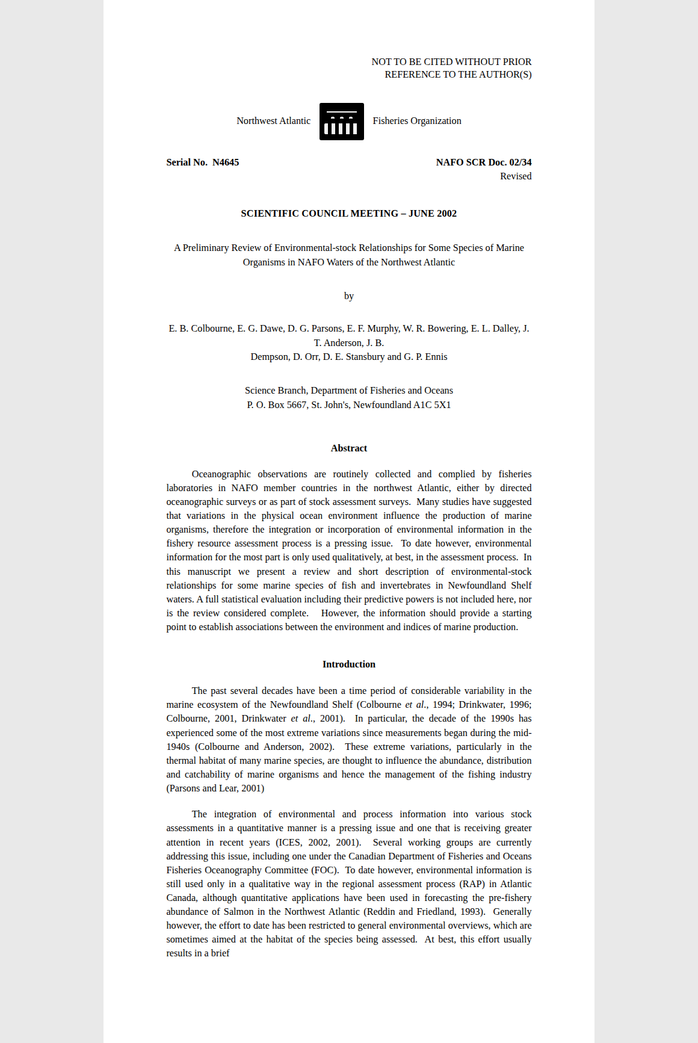NOT TO BE CITED WITHOUT PRIOR
REFERENCE TO THE AUTHOR(S)
Northwest Atlantic Fisheries Organization
Serial No. N4645
NAFO SCR Doc. 02/34 Revised
SCIENTIFIC COUNCIL MEETING – JUNE 2002
A Preliminary Review of Environmental-stock Relationships for Some Species of Marine
Organisms in NAFO Waters of the Northwest Atlantic
by
E. B. Colbourne, E. G. Dawe, D. G. Parsons, E. F. Murphy, W. R. Bowering, E. L. Dalley, J. T. Anderson, J. B.
Dempson, D. Orr, D. E. Stansbury and G. P. Ennis
Science Branch, Department of Fisheries and Oceans
P. O. Box 5667, St. John's, Newfoundland A1C 5X1
Abstract
Oceanographic observations are routinely collected and complied by fisheries laboratories in NAFO member countries in the northwest Atlantic, either by directed oceanographic surveys or as part of stock assessment surveys. Many studies have suggested that variations in the physical ocean environment influence the production of marine organisms, therefore the integration or incorporation of environmental information in the fishery resource assessment process is a pressing issue. To date however, environmental information for the most part is only used qualitatively, at best, in the assessment process. In this manuscript we present a review and short description of environmental-stock relationships for some marine species of fish and invertebrates in Newfoundland Shelf waters. A full statistical evaluation including their predictive powers is not included here, nor is the review considered complete. However, the information should provide a starting point to establish associations between the environment and indices of marine production.
Introduction
The past several decades have been a time period of considerable variability in the marine ecosystem of the Newfoundland Shelf (Colbourne et al., 1994; Drinkwater, 1996; Colbourne, 2001, Drinkwater et al., 2001). In particular, the decade of the 1990s has experienced some of the most extreme variations since measurements began during the mid-1940s (Colbourne and Anderson, 2002). These extreme variations, particularly in the thermal habitat of many marine species, are thought to influence the abundance, distribution and catchability of marine organisms and hence the management of the fishing industry (Parsons and Lear, 2001)
The integration of environmental and process information into various stock assessments in a quantitative manner is a pressing issue and one that is receiving greater attention in recent years (ICES, 2002, 2001). Several working groups are currently addressing this issue, including one under the Canadian Department of Fisheries and Oceans Fisheries Oceanography Committee (FOC). To date however, environmental information is still used only in a qualitative way in the regional assessment process (RAP) in Atlantic Canada, although quantitative applications have been used in forecasting the pre-fishery abundance of Salmon in the Northwest Atlantic (Reddin and Friedland, 1993). Generally however, the effort to date has been restricted to general environmental overviews, which are sometimes aimed at the habitat of the species being assessed. At best, this effort usually results in a brief